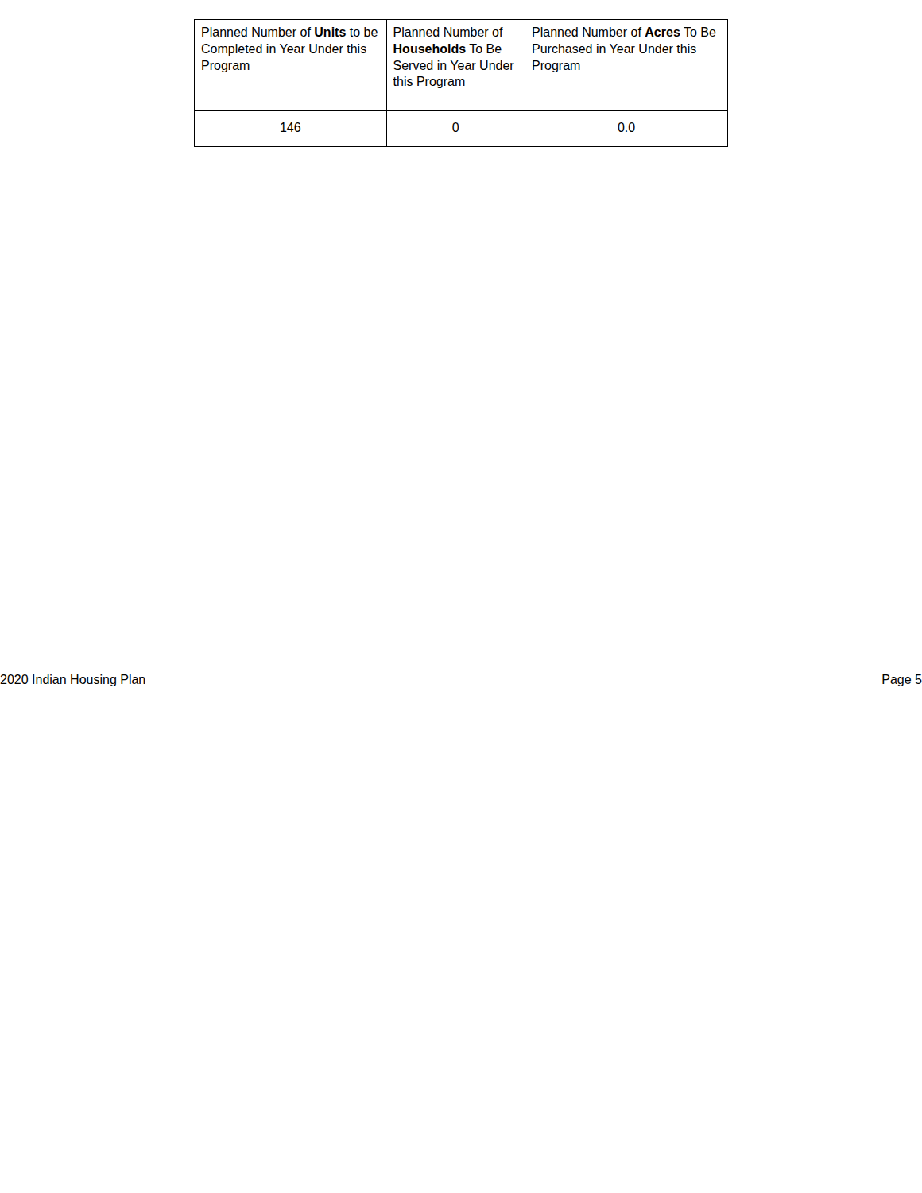| Planned Number of Units to be Completed in Year Under this Program | Planned Number of Households To Be Served in Year Under this Program | Planned Number of Acres To Be Purchased in Year Under this Program |
| 146 | 0 | 0.0 |
2020 Indian Housing Plan Page 5